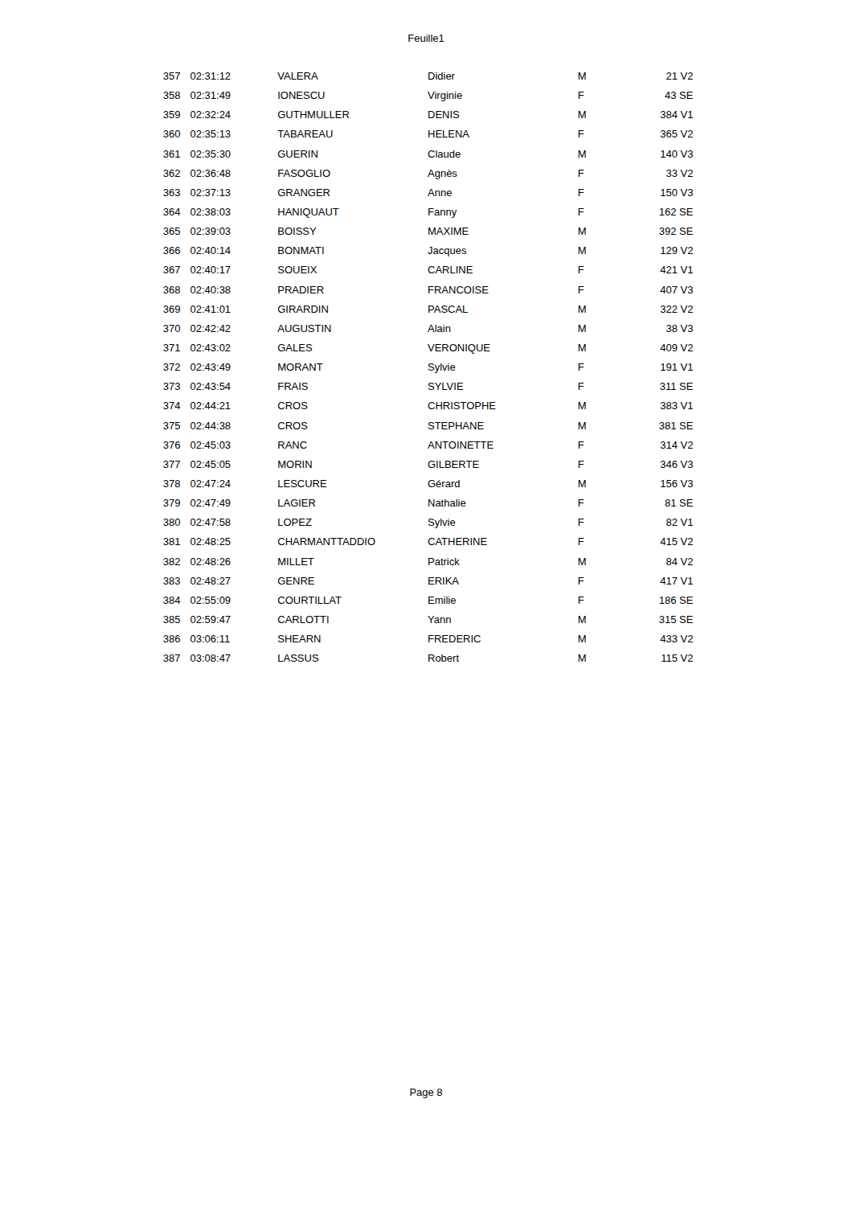Feuille1
| 357 | 02:31:12 | VALERA | Didier | M | 21 V2 |
| 358 | 02:31:49 | IONESCU | Virginie | F | 43 SE |
| 359 | 02:32:24 | GUTHMULLER | DENIS | M | 384 V1 |
| 360 | 02:35:13 | TABAREAU | HELENA | F | 365 V2 |
| 361 | 02:35:30 | GUERIN | Claude | M | 140 V3 |
| 362 | 02:36:48 | FASOGLIO | Agnès | F | 33 V2 |
| 363 | 02:37:13 | GRANGER | Anne | F | 150 V3 |
| 364 | 02:38:03 | HANIQUAUT | Fanny | F | 162 SE |
| 365 | 02:39:03 | BOISSY | MAXIME | M | 392 SE |
| 366 | 02:40:14 | BONMATI | Jacques | M | 129 V2 |
| 367 | 02:40:17 | SOUEIX | CARLINE | F | 421 V1 |
| 368 | 02:40:38 | PRADIER | FRANCOISE | F | 407 V3 |
| 369 | 02:41:01 | GIRARDIN | PASCAL | M | 322 V2 |
| 370 | 02:42:42 | AUGUSTIN | Alain | M | 38 V3 |
| 371 | 02:43:02 | GALES | VERONIQUE | M | 409 V2 |
| 372 | 02:43:49 | MORANT | Sylvie | F | 191 V1 |
| 373 | 02:43:54 | FRAIS | SYLVIE | F | 311 SE |
| 374 | 02:44:21 | CROS | CHRISTOPHE | M | 383 V1 |
| 375 | 02:44:38 | CROS | STEPHANE | M | 381 SE |
| 376 | 02:45:03 | RANC | ANTOINETTE | F | 314 V2 |
| 377 | 02:45:05 | MORIN | GILBERTE | F | 346 V3 |
| 378 | 02:47:24 | LESCURE | Gérard | M | 156 V3 |
| 379 | 02:47:49 | LAGIER | Nathalie | F | 81 SE |
| 380 | 02:47:58 | LOPEZ | Sylvie | F | 82 V1 |
| 381 | 02:48:25 | CHARMANTTADDIO | CATHERINE | F | 415 V2 |
| 382 | 02:48:26 | MILLET | Patrick | M | 84 V2 |
| 383 | 02:48:27 | GENRE | ERIKA | F | 417 V1 |
| 384 | 02:55:09 | COURTILLAT | Emilie | F | 186 SE |
| 385 | 02:59:47 | CARLOTTI | Yann | M | 315 SE |
| 386 | 03:06:11 | SHEARN | FREDERIC | M | 433 V2 |
| 387 | 03:08:47 | LASSUS | Robert | M | 115 V2 |
Page 8